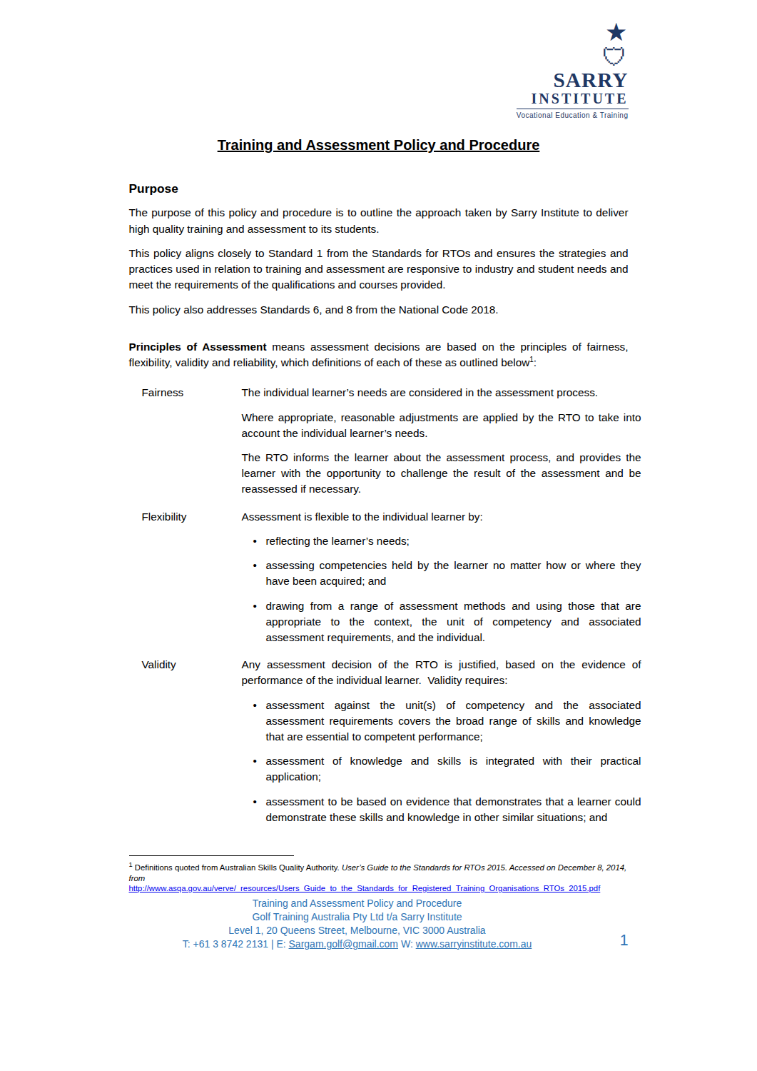★
🛡
SARRY
INSTITUTE
Vocational Education & Training
Training and Assessment Policy and Procedure
Purpose
The purpose of this policy and procedure is to outline the approach taken by Sarry Institute to deliver high quality training and assessment to its students.
This policy aligns closely to Standard 1 from the Standards for RTOs and ensures the strategies and practices used in relation to training and assessment are responsive to industry and student needs and meet the requirements of the qualifications and courses provided.
This policy also addresses Standards 6, and 8 from the National Code 2018.
Principles of Assessment means assessment decisions are based on the principles of fairness, flexibility, validity and reliability, which definitions of each of these as outlined below1:
| Fairness | The individual learner’s needs are considered in the assessment process. Where appropriate, reasonable adjustments are applied by the RTO to take into account the individual learner’s needs. The RTO informs the learner about the assessment process, and provides the learner with the opportunity to challenge the result of the assessment and be reassessed if necessary. |
| Flexibility | Assessment is flexible to the individual learner by: reflecting the learner’s needs; assessing competencies held by the learner no matter how or where they have been acquired; and drawing from a range of assessment methods and using those that are appropriate to the context, the unit of competency and associated assessment requirements, and the individual. |
| Validity | Any assessment decision of the RTO is justified, based on the evidence of performance of the individual learner. Validity requires: assessment against the unit(s) of competency and the associated assessment requirements covers the broad range of skills and knowledge that are essential to competent performance; assessment of knowledge and skills is integrated with their practical application; assessment to be based on evidence that demonstrates that a learner could demonstrate these skills and knowledge in other similar situations; and |
1 Definitions quoted from Australian Skills Quality Authority. User’s Guide to the Standards for RTOs 2015. Accessed on December 8, 2014, from
http://www.asqa.gov.au/verve/_resources/Users_Guide_to_the_Standards_for_Registered_Training_Organisations_RTOs_2015.pdf
Training and Assessment Policy and Procedure
Golf Training Australia Pty Ltd t/a Sarry Institute
Level 1, 20 Queens Street, Melbourne, VIC 3000 Australia
T: +61 3 8742 2131 | E: Sargam.golf@gmail.com W: www.sarryinstitute.com.au
1